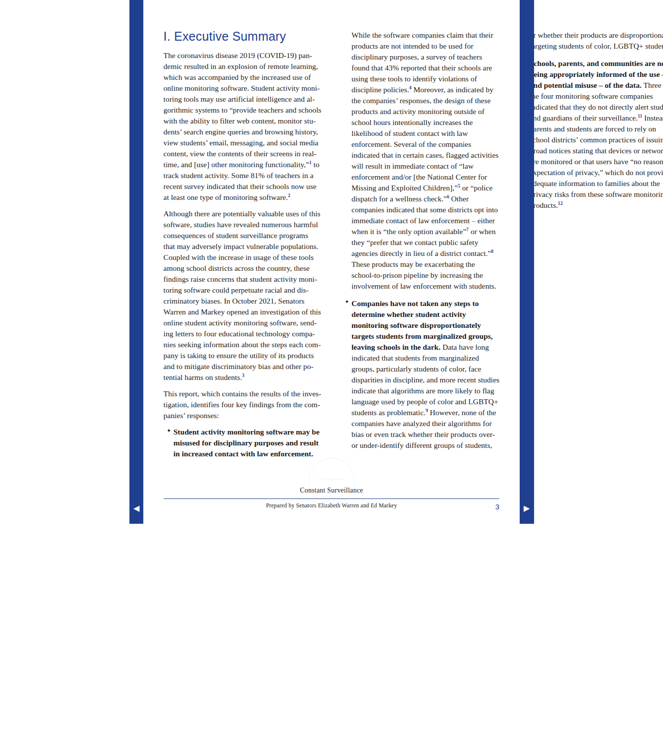I. Executive Summary
The coronavirus disease 2019 (COVID-19) pandemic resulted in an explosion of remote learning, which was accompanied by the increased use of online monitoring software. Student activity monitoring tools may use artificial intelligence and algorithmic systems to “provide teachers and schools with the ability to filter web content, monitor students’ search engine queries and browsing history, view students’ email, messaging, and social media content, view the contents of their screens in real-time, and [use] other monitoring functionality,”1 to track student activity. Some 81% of teachers in a recent survey indicated that their schools now use at least one type of monitoring software.2
Although there are potentially valuable uses of this software, studies have revealed numerous harmful consequences of student surveillance programs that may adversely impact vulnerable populations. Coupled with the increase in usage of these tools among school districts across the country, these findings raise concerns that student activity monitoring software could perpetuate racial and discriminatory biases. In October 2021, Senators Warren and Markey opened an investigation of this online student activity monitoring software, sending letters to four educational technology companies seeking information about the steps each company is taking to ensure the utility of its products and to mitigate discriminatory bias and other potential harms on students.3
This report, which contains the results of the investigation, identifies four key findings from the companies’ responses:
Student activity monitoring software may be misused for disciplinary purposes and result in increased contact with law enforcement. While the software companies claim that their products are not intended to be used for disciplinary purposes, a survey of teachers found that 43% reported that their schools are using these tools to identify violations of discipline policies.4 Moreover, as indicated by the companies’ responses, the design of these products and activity monitoring outside of school hours intentionally increases the likelihood of student contact with law enforcement. Several of the companies indicated that in certain cases, flagged activities will result in immediate contact of “law enforcement and/or [the National Center for Missing and Exploited Children],”5 or “police dispatch for a wellness check.”6 Other companies indicated that some districts opt into immediate contact of law enforcement – either when it is “the only option available”7 or when they “prefer that we contact public safety agencies directly in lieu of a district contact.”8 These products may be exacerbating the school-to-prison pipeline by increasing the involvement of law enforcement with students.
Companies have not taken any steps to determine whether student activity monitoring software disproportionately targets students from marginalized groups, leaving schools in the dark. Data have long indicated that students from marginalized groups, particularly students of color, face disparities in discipline, and more recent studies indicate that algorithms are more likely to flag language used by people of color and LGBTQ+ students as problematic.9 However, none of the companies have analyzed their algorithms for bias or even track whether their products over- or under-identify different groups of students, or whether their products are disproportionately targeting students of color, LGBTQ+ students.10
Schools, parents, and communities are not being appropriately informed of the use – and potential misuse – of the data. Three of the four monitoring software companies indicated that they do not directly alert students and guardians of their surveillance.11 Instead, parents and students are forced to rely on school districts’ common practices of issuing broad notices stating that devices or networks are monitored or that users have “no reasonable expectation of privacy,” which do not provide adequate information to families about the privacy risks from these software monitoring products.12
Constant Surveillance
Prepared by Senators Elizabeth Warren and Ed Markey 3
◀
▶